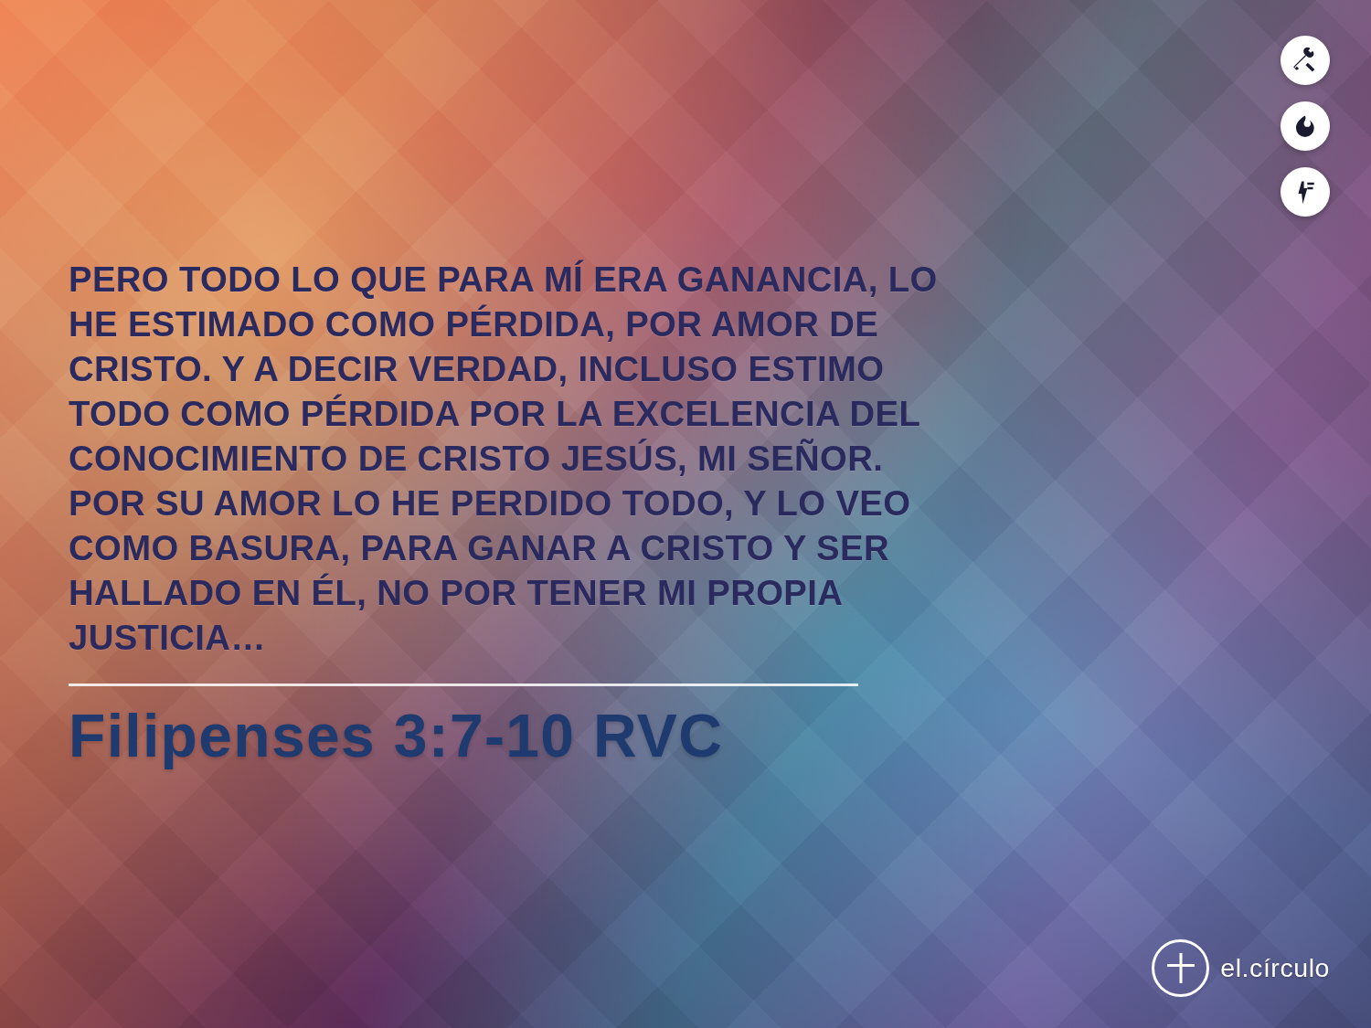Pero todo lo que para mí era ganancia, lo he estimado como pérdida, por amor de Cristo. Y a decir verdad, incluso estimo todo como pérdida por la excelencia del conocimiento de Cristo Jesús, mi Señor. Por su amor lo he perdido todo, y lo veo como basura, para ganar a Cristo y ser hallado en él, no por tener mi propia justicia…
Filipenses 3:7-10 RVC
el.círculo